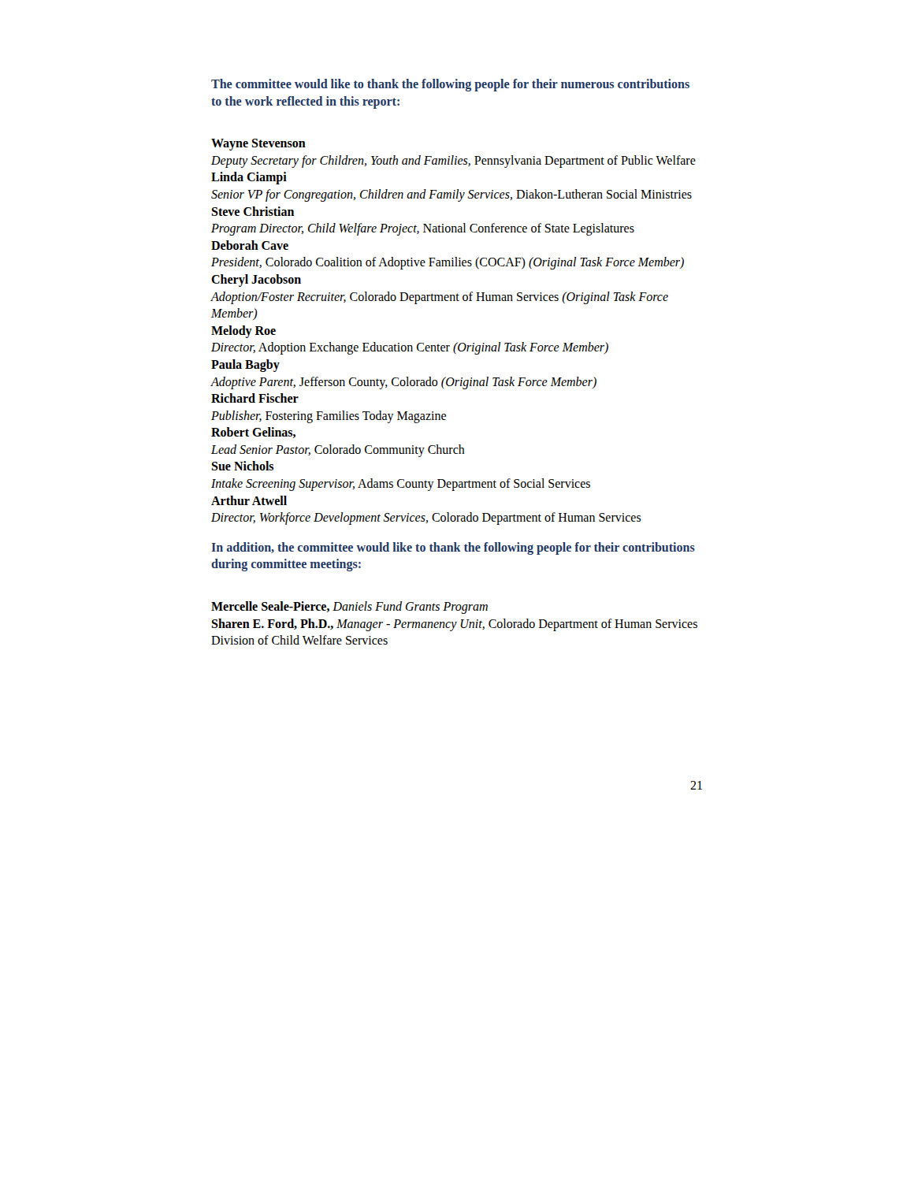The committee would like to thank the following people for their numerous contributions to the work reflected in this report:
Wayne Stevenson
Deputy Secretary for Children, Youth and Families, Pennsylvania Department of Public Welfare
Linda Ciampi
Senior VP for Congregation, Children and Family Services, Diakon-Lutheran Social Ministries
Steve Christian
Program Director, Child Welfare Project, National Conference of State Legislatures
Deborah Cave
President, Colorado Coalition of Adoptive Families (COCAF) (Original Task Force Member)
Cheryl Jacobson
Adoption/Foster Recruiter, Colorado Department of Human Services (Original Task Force Member)
Melody Roe
Director, Adoption Exchange Education Center (Original Task Force Member)
Paula Bagby
Adoptive Parent, Jefferson County, Colorado (Original Task Force Member)
Richard Fischer
Publisher, Fostering Families Today Magazine
Robert Gelinas,
Lead Senior Pastor, Colorado Community Church
Sue Nichols
Intake Screening Supervisor, Adams County Department of Social Services
Arthur Atwell
Director, Workforce Development Services, Colorado Department of Human Services
In addition, the committee would like to thank the following people for their contributions during committee meetings:
Mercelle Seale-Pierce, Daniels Fund Grants Program
Sharen E. Ford, Ph.D., Manager - Permanency Unit, Colorado Department of Human Services Division of Child Welfare Services
21